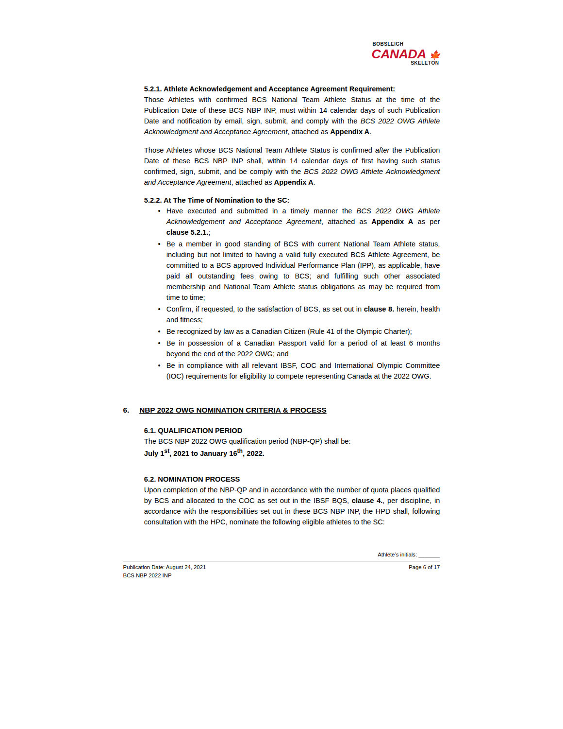BOBSLEIGH
CANADA 🍁
SKELETON
5.2.1. Athlete Acknowledgement and Acceptance Agreement Requirement:
Those Athletes with confirmed BCS National Team Athlete Status at the time of the Publication Date of these BCS NBP INP, must within 14 calendar days of such Publication Date and notification by email, sign, submit, and comply with the BCS 2022 OWG Athlete Acknowledgment and Acceptance Agreement, attached as Appendix A.
Those Athletes whose BCS National Team Athlete Status is confirmed after the Publication Date of these BCS NBP INP shall, within 14 calendar days of first having such status confirmed, sign, submit, and be comply with the BCS 2022 OWG Athlete Acknowledgment and Acceptance Agreement, attached as Appendix A.
5.2.2. At The Time of Nomination to the SC:
Have executed and submitted in a timely manner the BCS 2022 OWG Athlete Acknowledgement and Acceptance Agreement, attached as Appendix A as per clause 5.2.1.;
Be a member in good standing of BCS with current National Team Athlete status, including but not limited to having a valid fully executed BCS Athlete Agreement, be committed to a BCS approved Individual Performance Plan (IPP), as applicable, have paid all outstanding fees owing to BCS; and fulfilling such other associated membership and National Team Athlete status obligations as may be required from time to time;
Confirm, if requested, to the satisfaction of BCS, as set out in clause 8. herein, health and fitness;
Be recognized by law as a Canadian Citizen (Rule 41 of the Olympic Charter);
Be in possession of a Canadian Passport valid for a period of at least 6 months beyond the end of the 2022 OWG; and
Be in compliance with all relevant IBSF, COC and International Olympic Committee (IOC) requirements for eligibility to compete representing Canada at the 2022 OWG.
6. NBP 2022 OWG NOMINATION CRITERIA & PROCESS
6.1. QUALIFICATION PERIOD
The BCS NBP 2022 OWG qualification period (NBP-QP) shall be:
July 1st, 2021 to January 16th, 2022.
6.2. NOMINATION PROCESS
Upon completion of the NBP-QP and in accordance with the number of quota places qualified by BCS and allocated to the COC as set out in the IBSF BQS, clause 4., per discipline, in accordance with the responsibilities set out in these BCS NBP INP, the HPD shall, following consultation with the HPC, nominate the following eligible athletes to the SC:
Athlete’s initials: _______
Publication Date: August 24, 2021
BCS NBP 2022 INP
Page 6 of 17